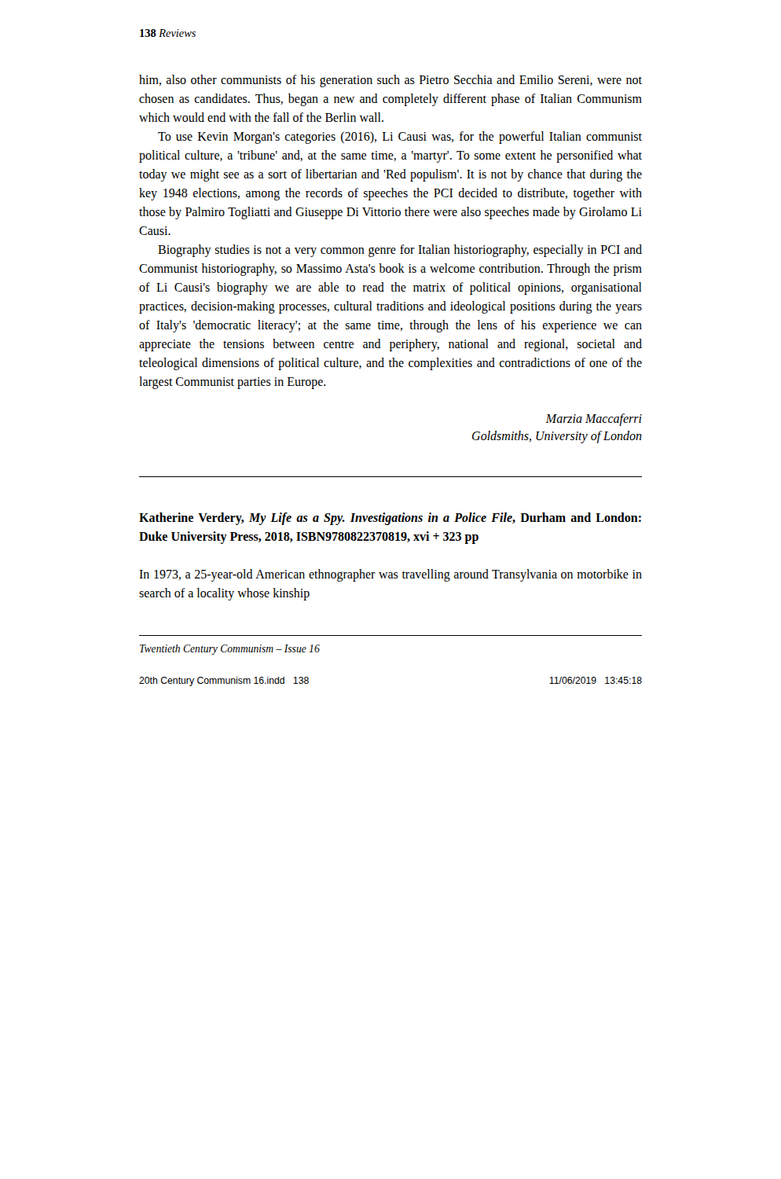138 Reviews
him, also other communists of his generation such as Pietro Secchia and Emilio Sereni, were not chosen as candidates. Thus, began a new and completely different phase of Italian Communism which would end with the fall of the Berlin wall.
To use Kevin Morgan's categories (2016), Li Causi was, for the powerful Italian communist political culture, a 'tribune' and, at the same time, a 'martyr'. To some extent he personified what today we might see as a sort of libertarian and 'Red populism'. It is not by chance that during the key 1948 elections, among the records of speeches the PCI decided to distribute, together with those by Palmiro Togliatti and Giuseppe Di Vittorio there were also speeches made by Girolamo Li Causi.
Biography studies is not a very common genre for Italian historiography, especially in PCI and Communist historiography, so Massimo Asta's book is a welcome contribution. Through the prism of Li Causi's biography we are able to read the matrix of political opinions, organisational practices, decision-making processes, cultural traditions and ideological positions during the years of Italy's 'democratic literacy'; at the same time, through the lens of his experience we can appreciate the tensions between centre and periphery, national and regional, societal and teleological dimensions of political culture, and the complexities and contradictions of one of the largest Communist parties in Europe.
Marzia Maccaferri
Goldsmiths, University of London
Katherine Verdery, My Life as a Spy. Investigations in a Police File, Durham and London: Duke University Press, 2018, ISBN9780822370819, xvi + 323 pp
In 1973, a 25-year-old American ethnographer was travelling around Transylvania on motorbike in search of a locality whose kinship
Twentieth Century Communism – Issue 16
20th Century Communism 16.indd 138 11/06/2019 13:45:18